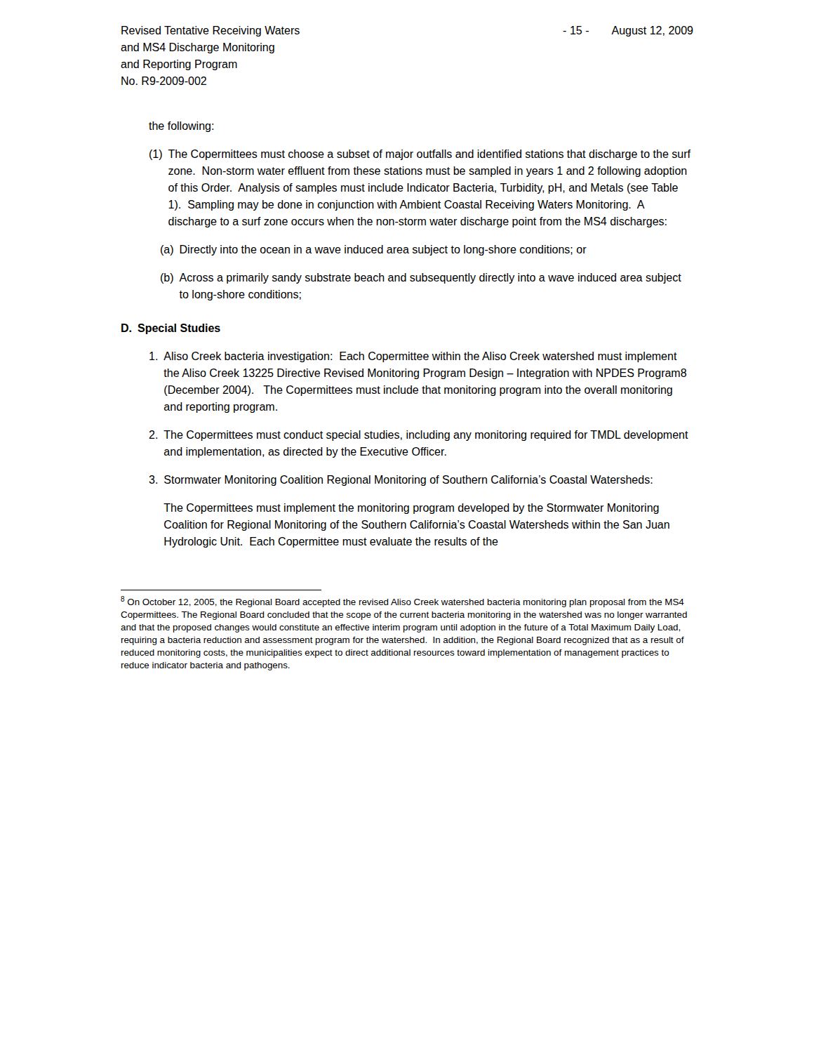Revised Tentative Receiving Waters and MS4 Discharge Monitoring and Reporting Program No. R9-2009-002
- 15 -
August 12, 2009
the following:
(1)
The Copermittees must choose a subset of major outfalls and identified stations that discharge to the surf zone. Non-storm water effluent from these stations must be sampled in years 1 and 2 following adoption of this Order. Analysis of samples must include Indicator Bacteria, Turbidity, pH, and Metals (see Table 1). Sampling may be done in conjunction with Ambient Coastal Receiving Waters Monitoring. A discharge to a surf zone occurs when the non-storm water discharge point from the MS4 discharges:
(a)
Directly into the ocean in a wave induced area subject to long-shore conditions; or
(b)
Across a primarily sandy substrate beach and subsequently directly into a wave induced area subject to long-shore conditions;
D. Special Studies
1.
Aliso Creek bacteria investigation: Each Copermittee within the Aliso Creek watershed must implement the Aliso Creek 13225 Directive Revised Monitoring Program Design – Integration with NPDES Program8 (December 2004). The Copermittees must include that monitoring program into the overall monitoring and reporting program.
2.
The Copermittees must conduct special studies, including any monitoring required for TMDL development and implementation, as directed by the Executive Officer.
3.
Stormwater Monitoring Coalition Regional Monitoring of Southern California’s Coastal Watersheds:
The Copermittees must implement the monitoring program developed by the Stormwater Monitoring Coalition for Regional Monitoring of the Southern California’s Coastal Watersheds within the San Juan Hydrologic Unit. Each Copermittee must evaluate the results of the
8 On October 12, 2005, the Regional Board accepted the revised Aliso Creek watershed bacteria monitoring plan proposal from the MS4 Copermittees. The Regional Board concluded that the scope of the current bacteria monitoring in the watershed was no longer warranted and that the proposed changes would constitute an effective interim program until adoption in the future of a Total Maximum Daily Load, requiring a bacteria reduction and assessment program for the watershed. In addition, the Regional Board recognized that as a result of reduced monitoring costs, the municipalities expect to direct additional resources toward implementation of management practices to reduce indicator bacteria and pathogens.